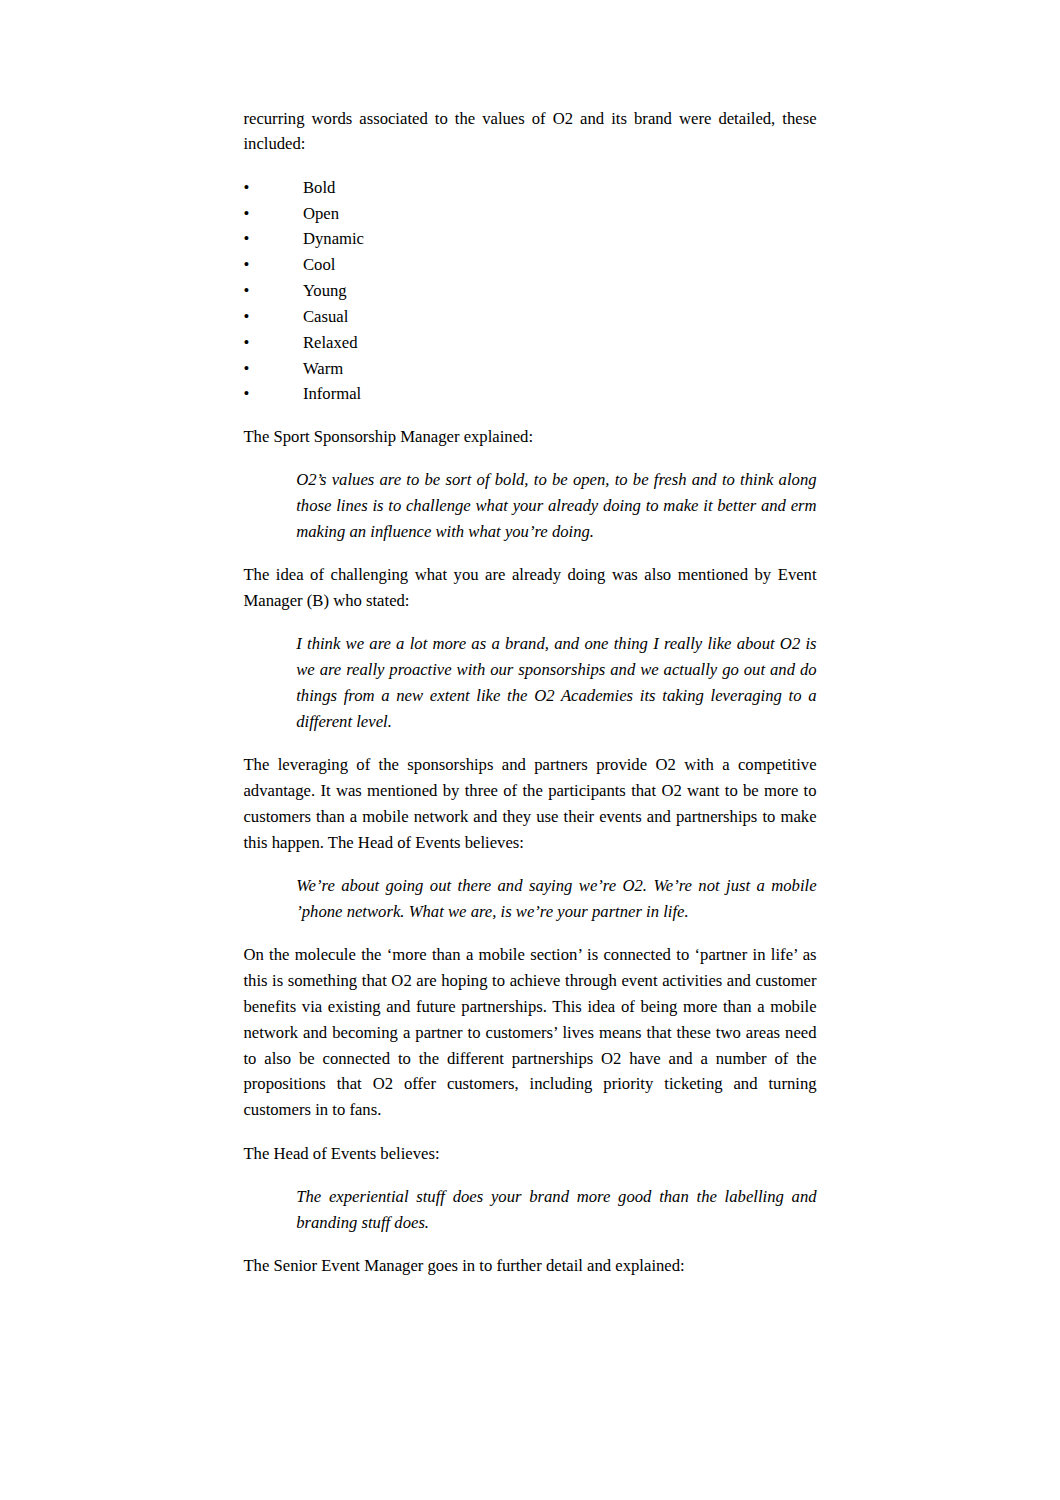recurring words associated to the values of O2 and its brand were detailed, these included:
•Bold
•Open
•Dynamic
•Cool
•Young
•Casual
•Relaxed
•Warm
•Informal
The Sport Sponsorship Manager explained:
O2’s values are to be sort of bold, to be open, to be fresh and to think along those lines is to challenge what your already doing to make it better and erm making an influence with what you’re doing.
The idea of challenging what you are already doing was also mentioned by Event Manager (B) who stated:
I think we are a lot more as a brand, and one thing I really like about O2 is we are really proactive with our sponsorships and we actually go out and do things from a new extent like the O2 Academies its taking leveraging to a different level.
The leveraging of the sponsorships and partners provide O2 with a competitive advantage. It was mentioned by three of the participants that O2 want to be more to customers than a mobile network and they use their events and partnerships to make this happen. The Head of Events believes:
We’re about going out there and saying we’re O2. We’re not just a mobile ’phone network. What we are, is we’re your partner in life.
On the molecule the ‘more than a mobile section’ is connected to ‘partner in life’ as this is something that O2 are hoping to achieve through event activities and customer benefits via existing and future partnerships. This idea of being more than a mobile network and becoming a partner to customers’ lives means that these two areas need to also be connected to the different partnerships O2 have and a number of the propositions that O2 offer customers, including priority ticketing and turning customers in to fans.
The Head of Events believes:
The experiential stuff does your brand more good than the labelling and branding stuff does.
The Senior Event Manager goes in to further detail and explained: